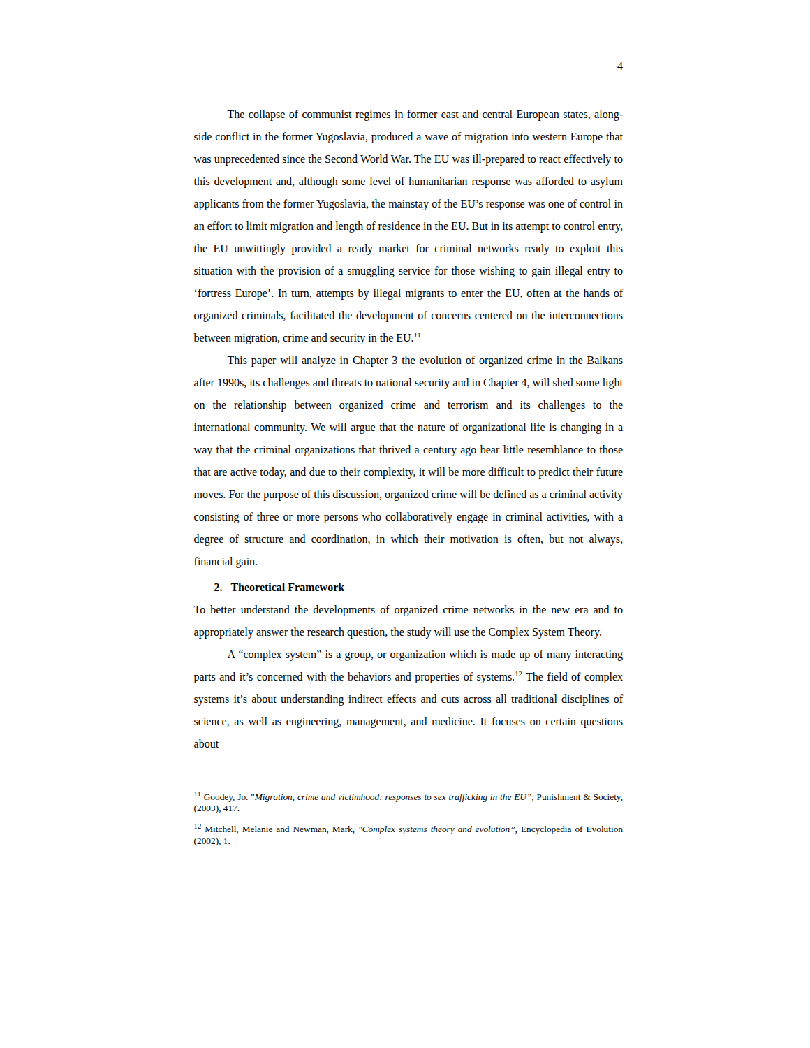4
The collapse of communist regimes in former east and central European states, along- side conflict in the former Yugoslavia, produced a wave of migration into western Europe that was unprecedented since the Second World War. The EU was ill-prepared to react effectively to this development and, although some level of humanitarian response was afforded to asylum applicants from the former Yugoslavia, the mainstay of the EU’s response was one of control in an effort to limit migration and length of residence in the EU. But in its attempt to control entry, the EU unwittingly provided a ready market for criminal networks ready to exploit this situation with the provision of a smuggling service for those wishing to gain illegal entry to ‘fortress Europe’. In turn, attempts by illegal migrants to enter the EU, often at the hands of organized criminals, facilitated the development of concerns centered on the interconnections between migration, crime and security in the EU.11
This paper will analyze in Chapter 3 the evolution of organized crime in the Balkans after 1990s, its challenges and threats to national security and in Chapter 4, will shed some light on the relationship between organized crime and terrorism and its challenges to the international community. We will argue that the nature of organizational life is changing in a way that the criminal organizations that thrived a century ago bear little resemblance to those that are active today, and due to their complexity, it will be more difficult to predict their future moves. For the purpose of this discussion, organized crime will be defined as a criminal activity consisting of three or more persons who collaboratively engage in criminal activities, with a degree of structure and coordination, in which their motivation is often, but not always, financial gain.
2. Theoretical Framework
To better understand the developments of organized crime networks in the new era and to appropriately answer the research question, the study will use the Complex System Theory.
A “complex system” is a group, or organization which is made up of many interacting parts and it’s concerned with the behaviors and properties of systems.12 The field of complex systems it’s about understanding indirect effects and cuts across all traditional disciplines of science, as well as engineering, management, and medicine. It focuses on certain questions about
11 Goodey, Jo. "Migration, crime and victimhood: responses to sex trafficking in the EU”, Punishment & Society, (2003), 417.
12 Mitchell, Melanie and Newman, Mark, "Complex systems theory and evolution”, Encyclopedia of Evolution (2002), 1.